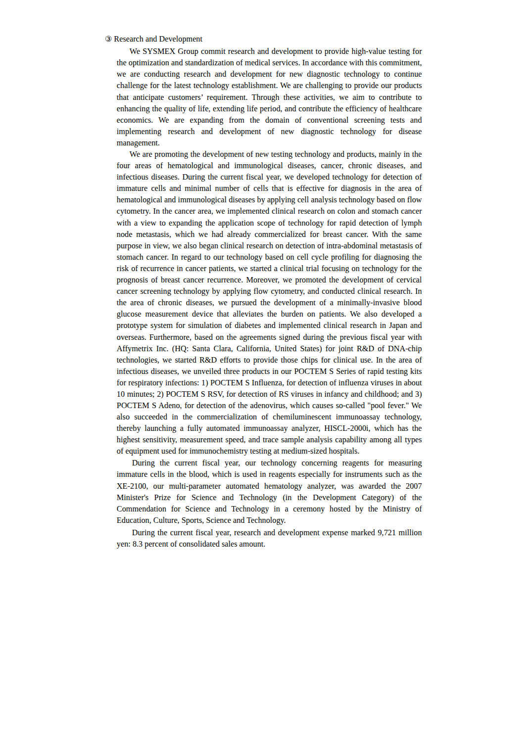③ Research and Development
We SYSMEX Group commit research and development to provide high-value testing for the optimization and standardization of medical services. In accordance with this commitment, we are conducting research and development for new diagnostic technology to continue challenge for the latest technology establishment. We are challenging to provide our products that anticipate customers’ requirement. Through these activities, we aim to contribute to enhancing the quality of life, extending life period, and contribute the efficiency of healthcare economics. We are expanding from the domain of conventional screening tests and implementing research and development of new diagnostic technology for disease management.
We are promoting the development of new testing technology and products, mainly in the four areas of hematological and immunological diseases, cancer, chronic diseases, and infectious diseases. During the current fiscal year, we developed technology for detection of immature cells and minimal number of cells that is effective for diagnosis in the area of hematological and immunological diseases by applying cell analysis technology based on flow cytometry. In the cancer area, we implemented clinical research on colon and stomach cancer with a view to expanding the application scope of technology for rapid detection of lymph node metastasis, which we had already commercialized for breast cancer. With the same purpose in view, we also began clinical research on detection of intra-abdominal metastasis of stomach cancer. In regard to our technology based on cell cycle profiling for diagnosing the risk of recurrence in cancer patients, we started a clinical trial focusing on technology for the prognosis of breast cancer recurrence. Moreover, we promoted the development of cervical cancer screening technology by applying flow cytometry, and conducted clinical research. In the area of chronic diseases, we pursued the development of a minimally-invasive blood glucose measurement device that alleviates the burden on patients. We also developed a prototype system for simulation of diabetes and implemented clinical research in Japan and overseas. Furthermore, based on the agreements signed during the previous fiscal year with Affymetrix Inc. (HQ: Santa Clara, California, United States) for joint R&D of DNA-chip technologies, we started R&D efforts to provide those chips for clinical use. In the area of infectious diseases, we unveiled three products in our POCTEM S Series of rapid testing kits for respiratory infections: 1) POCTEM S Influenza, for detection of influenza viruses in about 10 minutes; 2) POCTEM S RSV, for detection of RS viruses in infancy and childhood; and 3) POCTEM S Adeno, for detection of the adenovirus, which causes so-called "pool fever." We also succeeded in the commercialization of chemiluminescent immunoassay technology, thereby launching a fully automated immunoassay analyzer, HISCL-2000i, which has the highest sensitivity, measurement speed, and trace sample analysis capability among all types of equipment used for immunochemistry testing at medium-sized hospitals.
During the current fiscal year, our technology concerning reagents for measuring immature cells in the blood, which is used in reagents especially for instruments such as the XE-2100, our multi-parameter automated hematology analyzer, was awarded the 2007 Minister's Prize for Science and Technology (in the Development Category) of the Commendation for Science and Technology in a ceremony hosted by the Ministry of Education, Culture, Sports, Science and Technology.
During the current fiscal year, research and development expense marked 9,721 million yen: 8.3 percent of consolidated sales amount.